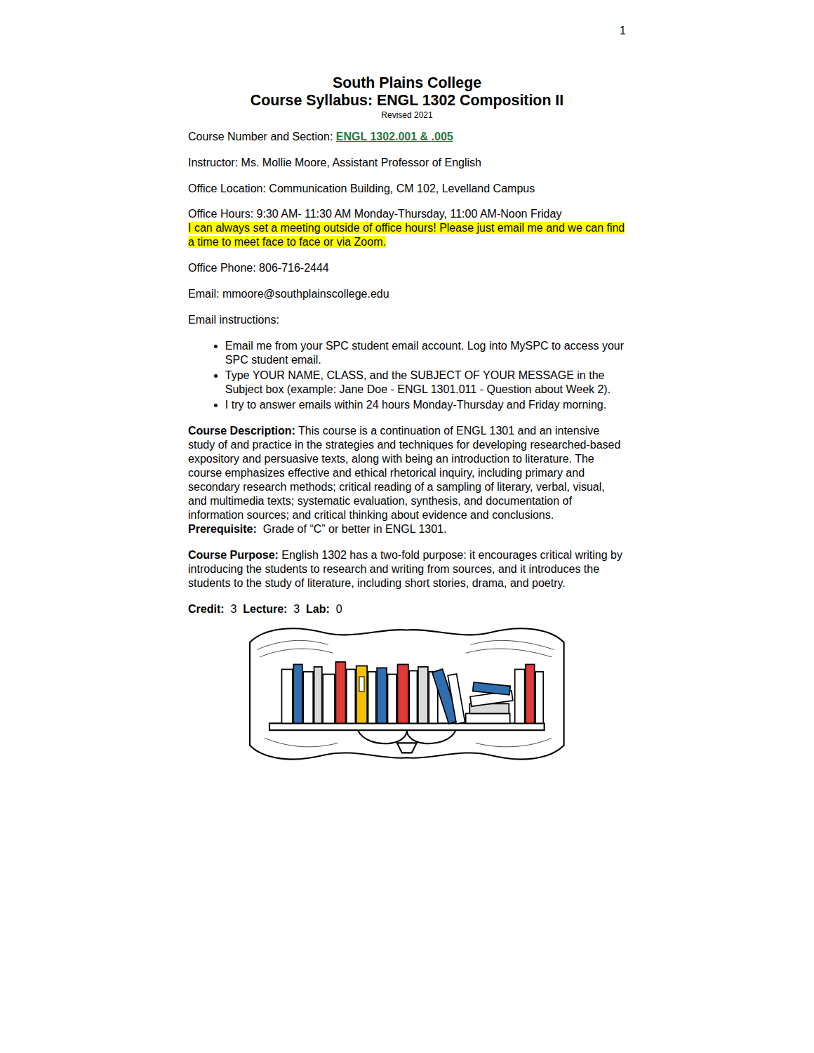1
South Plains CollegeCourse Syllabus: ENGL 1302 Composition II
Revised 2021
Course Number and Section: ENGL 1302.001 & .005
Instructor: Ms. Mollie Moore, Assistant Professor of English
Office Location: Communication Building, CM 102, Levelland Campus
Office Hours: 9:30 AM- 11:30 AM Monday-Thursday, 11:00 AM-Noon Friday
I can always set a meeting outside of office hours! Please just email me and we can find a time to meet face to face or via Zoom.
Office Phone: 806-716-2444
Email: mmoore@southplainscollege.edu
Email instructions:
Email me from your SPC student email account. Log into MySPC to access your SPC student email.
Type YOUR NAME, CLASS, and the SUBJECT OF YOUR MESSAGE in the Subject box (example: Jane Doe - ENGL 1301.011 - Question about Week 2).
I try to answer emails within 24 hours Monday-Thursday and Friday morning.
Course Description: This course is a continuation of ENGL 1301 and an intensive study of and practice in the strategies and techniques for developing researched-based expository and persuasive texts, along with being an introduction to literature. The course emphasizes effective and ethical rhetorical inquiry, including primary and secondary research methods; critical reading of a sampling of literary, verbal, visual, and multimedia texts; systematic evaluation, synthesis, and documentation of information sources; and critical thinking about evidence and conclusions. Prerequisite: Grade of “C” or better in ENGL 1301.
Course Purpose: English 1302 has a two-fold purpose: it encourages critical writing by introducing the students to research and writing from sources, and it introduces the students to the study of literature, including short stories, drama, and poetry.
Credit: 3 Lecture: 3 Lab: 0